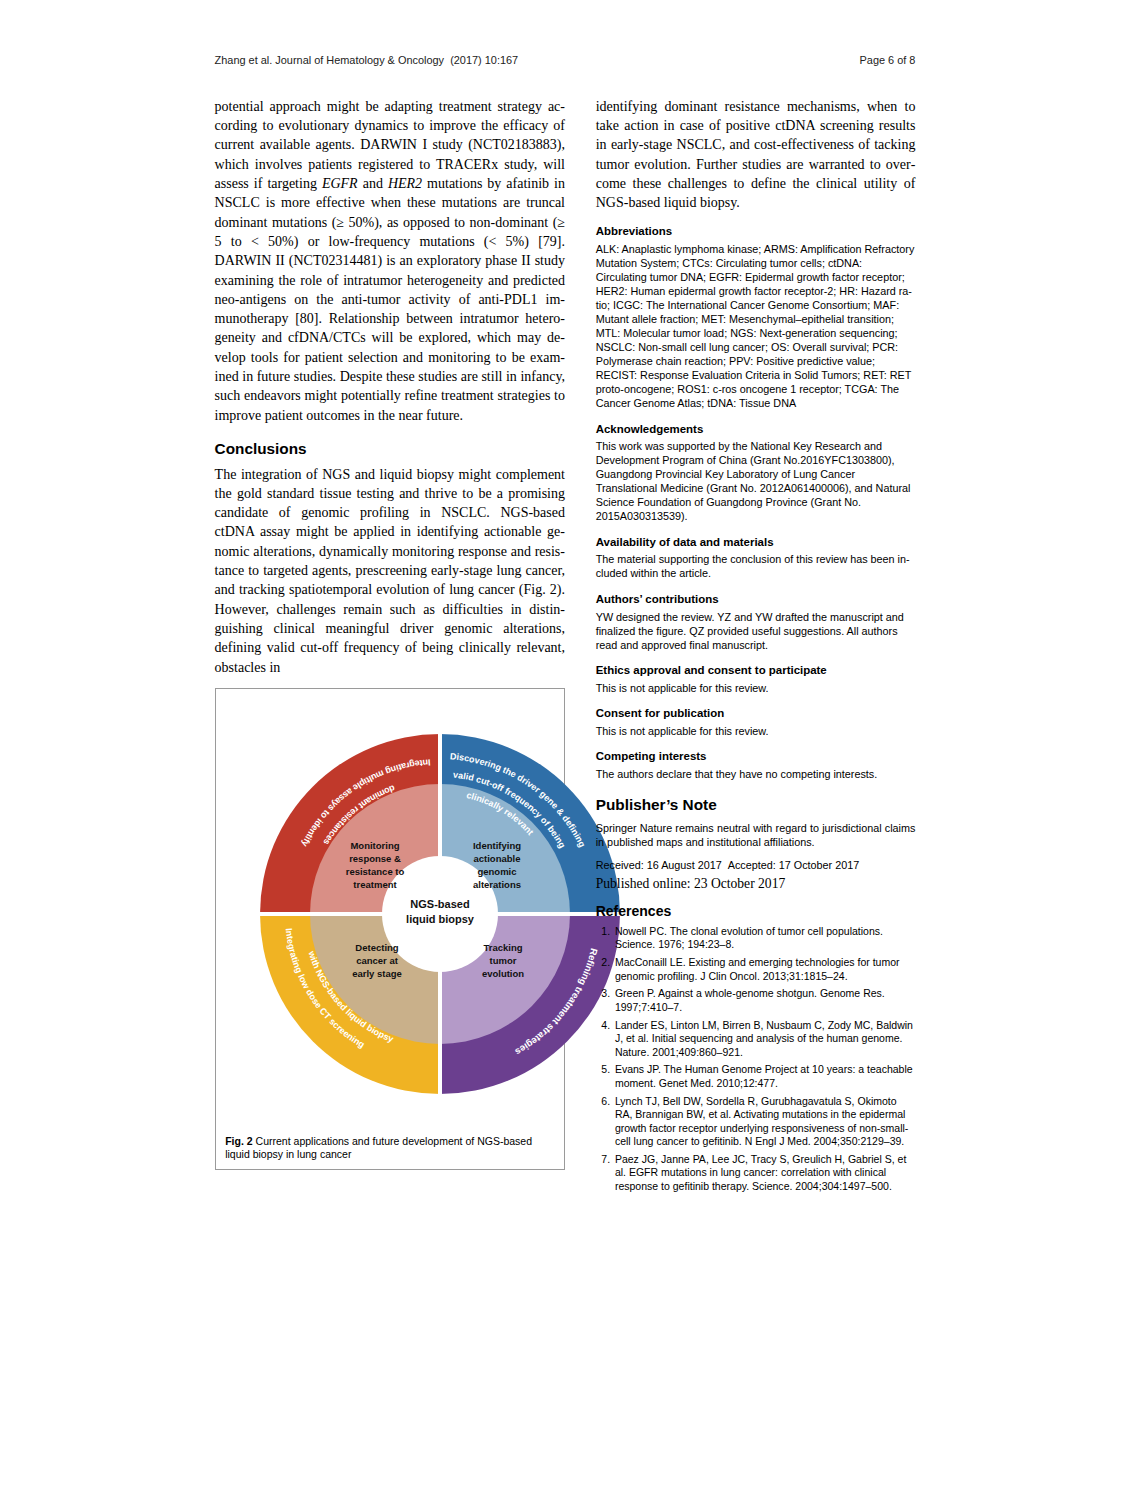Zhang et al. Journal of Hematology & Oncology (2017) 10:167
Page 6 of 8
potential approach might be adapting treatment strategy according to evolutionary dynamics to improve the efficacy of current available agents. DARWIN I study (NCT02183883), which involves patients registered to TRACERx study, will assess if targeting EGFR and HER2 mutations by afatinib in NSCLC is more effective when these mutations are truncal dominant mutations (≥ 50%), as opposed to non-dominant (≥ 5 to < 50%) or low-frequency mutations (< 5%) [79]. DARWIN II (NCT02314481) is an exploratory phase II study examining the role of intratumor heterogeneity and predicted neo-antigens on the anti-tumor activity of anti-PDL1 immunotherapy [80]. Relationship between intratumor heterogeneity and cfDNA/CTCs will be explored, which may develop tools for patient selection and monitoring to be examined in future studies. Despite these studies are still in infancy, such endeavors might potentially refine treatment strategies to improve patient outcomes in the near future.
Conclusions
The integration of NGS and liquid biopsy might complement the gold standard tissue testing and thrive to be a promising candidate of genomic profiling in NSCLC. NGS-based ctDNA assay might be applied in identifying actionable genomic alterations, dynamically monitoring response and resistance to targeted agents, prescreening early-stage lung cancer, and tracking spatiotemporal evolution of lung cancer (Fig. 2). However, challenges remain such as difficulties in distinguishing clinical meaningful driver genomic alterations, defining valid cut-off frequency of being clinically relevant, obstacles in
NGS-based liquid biopsy Identifying actionable genomic alterations Tracking tumor evolution Detecting cancer at early stage Monitoring response & resistance to treatment Discovering the driver gene & defining valid cut-off frequency of being clinically relevant Refining treatment strategies Integrating low dose CT screening with NGS-based liquid biopsy Integrating multiple assays to identify dominant resistances
Fig. 2 Current applications and future development of NGS-based liquid biopsy in lung cancer
identifying dominant resistance mechanisms, when to take action in case of positive ctDNA screening results in early-stage NSCLC, and cost-effectiveness of tacking tumor evolution. Further studies are warranted to overcome these challenges to define the clinical utility of NGS-based liquid biopsy.
Abbreviations
ALK: Anaplastic lymphoma kinase; ARMS: Amplification Refractory Mutation System; CTCs: Circulating tumor cells; ctDNA: Circulating tumor DNA; EGFR: Epidermal growth factor receptor; HER2: Human epidermal growth factor receptor-2; HR: Hazard ratio; ICGC: The International Cancer Genome Consortium; MAF: Mutant allele fraction; MET: Mesenchymal–epithelial transition; MTL: Molecular tumor load; NGS: Next-generation sequencing; NSCLC: Non-small cell lung cancer; OS: Overall survival; PCR: Polymerase chain reaction; PPV: Positive predictive value; RECIST: Response Evaluation Criteria in Solid Tumors; RET: RET proto-oncogene; ROS1: c-ros oncogene 1 receptor; TCGA: The Cancer Genome Atlas; tDNA: Tissue DNA
Acknowledgements
This work was supported by the National Key Research and Development Program of China (Grant No.2016YFC1303800), Guangdong Provincial Key Laboratory of Lung Cancer Translational Medicine (Grant No. 2012A061400006), and Natural Science Foundation of Guangdong Province (Grant No. 2015A030313539).
Availability of data and materials
The material supporting the conclusion of this review has been included within the article.
Authors’ contributions
YW designed the review. YZ and YW drafted the manuscript and finalized the figure. QZ provided useful suggestions. All authors read and approved final manuscript.
Ethics approval and consent to participate
This is not applicable for this review.
Consent for publication
This is not applicable for this review.
Competing interests
The authors declare that they have no competing interests.
Publisher’s Note
Springer Nature remains neutral with regard to jurisdictional claims in published maps and institutional affiliations.
Received: 16 August 2017 Accepted: 17 October 2017
Published online: 23 October 2017
References
Nowell PC. The clonal evolution of tumor cell populations. Science. 1976; 194:23–8.
MacConaill LE. Existing and emerging technologies for tumor genomic profiling. J Clin Oncol. 2013;31:1815–24.
Green P. Against a whole-genome shotgun. Genome Res. 1997;7:410–7.
Lander ES, Linton LM, Birren B, Nusbaum C, Zody MC, Baldwin J, et al. Initial sequencing and analysis of the human genome. Nature. 2001;409:860–921.
Evans JP. The Human Genome Project at 10 years: a teachable moment. Genet Med. 2010;12:477.
Lynch TJ, Bell DW, Sordella R, Gurubhagavatula S, Okimoto RA, Brannigan BW, et al. Activating mutations in the epidermal growth factor receptor underlying responsiveness of non-small-cell lung cancer to gefitinib. N Engl J Med. 2004;350:2129–39.
Paez JG, Janne PA, Lee JC, Tracy S, Greulich H, Gabriel S, et al. EGFR mutations in lung cancer: correlation with clinical response to gefitinib therapy. Science. 2004;304:1497–500.